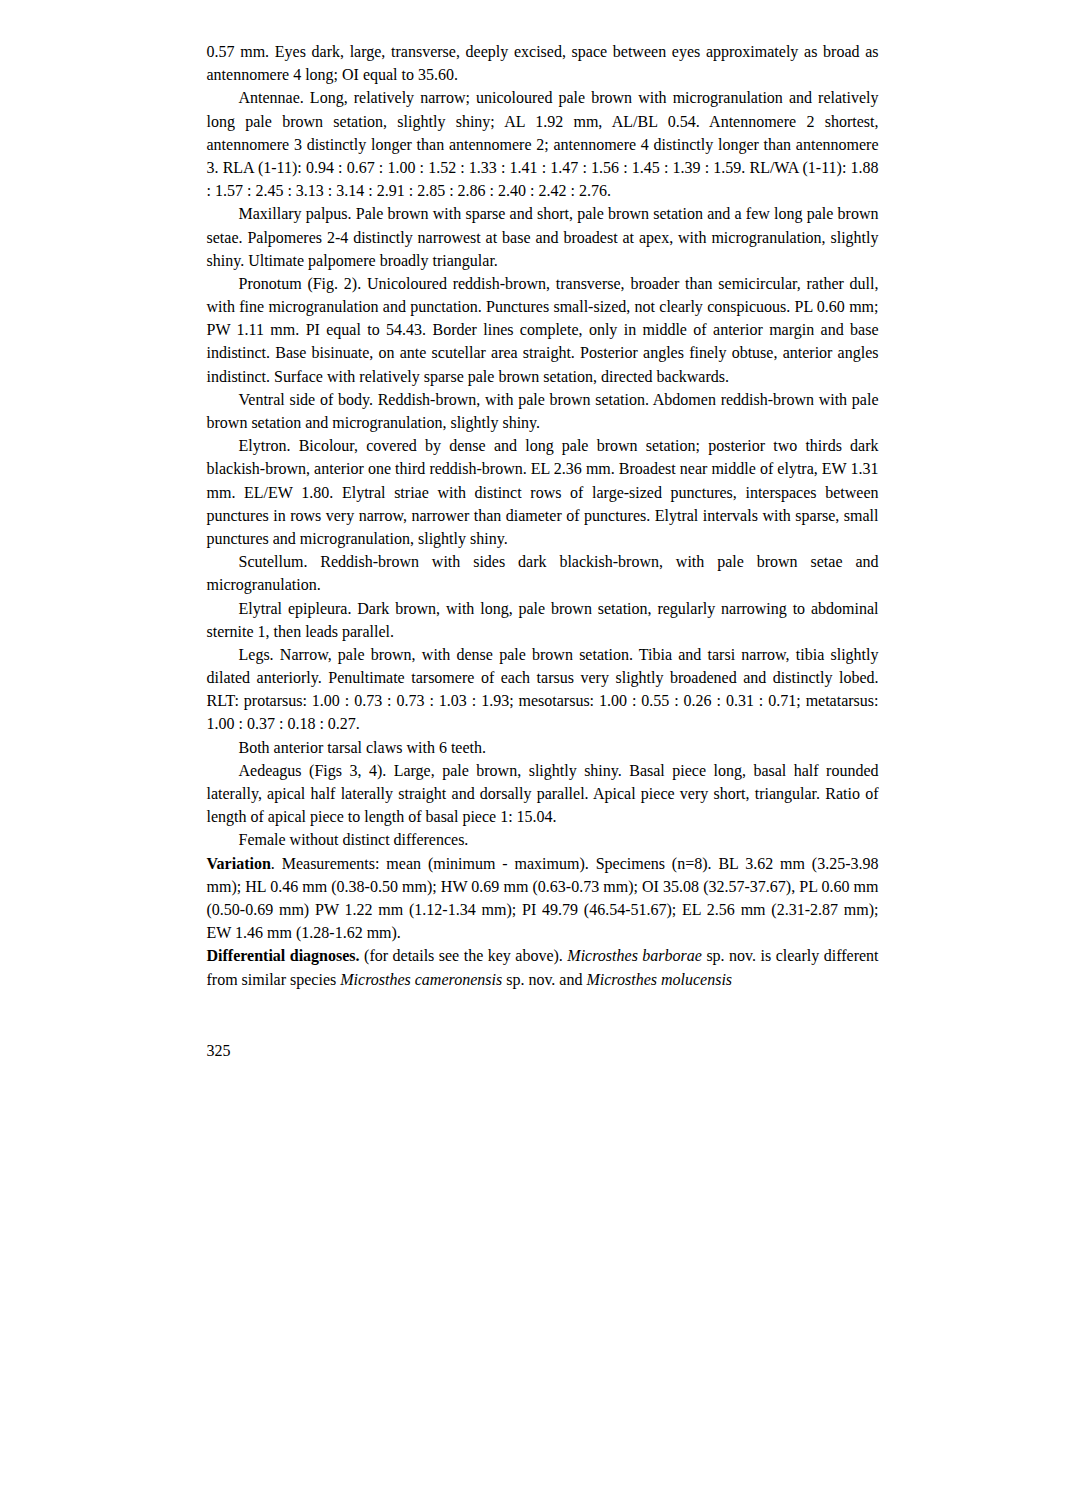0.57 mm. Eyes dark, large, transverse, deeply excised, space between eyes approximately as broad as antennomere 4 long; OI equal to 35.60.
Antennae. Long, relatively narrow; unicoloured pale brown with microgranulation and relatively long pale brown setation, slightly shiny; AL 1.92 mm, AL/BL 0.54. Antennomere 2 shortest, antennomere 3 distinctly longer than antennomere 2; antennomere 4 distinctly longer than antennomere 3. RLA (1-11): 0.94 : 0.67 : 1.00 : 1.52 : 1.33 : 1.41 : 1.47 : 1.56 : 1.45 : 1.39 : 1.59. RL/WA (1-11): 1.88 : 1.57 : 2.45 : 3.13 : 3.14 : 2.91 : 2.85 : 2.86 : 2.40 : 2.42 : 2.76.
Maxillary palpus. Pale brown with sparse and short, pale brown setation and a few long pale brown setae. Palpomeres 2-4 distinctly narrowest at base and broadest at apex, with microgranulation, slightly shiny. Ultimate palpomere broadly triangular.
Pronotum (Fig. 2). Unicoloured reddish-brown, transverse, broader than semicircular, rather dull, with fine microgranulation and punctation. Punctures small-sized, not clearly conspicuous. PL 0.60 mm; PW 1.11 mm. PI equal to 54.43. Border lines complete, only in middle of anterior margin and base indistinct. Base bisinuate, on ante scutellar area straight. Posterior angles finely obtuse, anterior angles indistinct. Surface with relatively sparse pale brown setation, directed backwards.
Ventral side of body. Reddish-brown, with pale brown setation. Abdomen reddish-brown with pale brown setation and microgranulation, slightly shiny.
Elytron. Bicolour, covered by dense and long pale brown setation; posterior two thirds dark blackish-brown, anterior one third reddish-brown. EL 2.36 mm. Broadest near middle of elytra, EW 1.31 mm. EL/EW 1.80. Elytral striae with distinct rows of large-sized punctures, interspaces between punctures in rows very narrow, narrower than diameter of punctures. Elytral intervals with sparse, small punctures and microgranulation, slightly shiny.
Scutellum. Reddish-brown with sides dark blackish-brown, with pale brown setae and microgranulation.
Elytral epipleura. Dark brown, with long, pale brown setation, regularly narrowing to abdominal sternite 1, then leads parallel.
Legs. Narrow, pale brown, with dense pale brown setation. Tibia and tarsi narrow, tibia slightly dilated anteriorly. Penultimate tarsomere of each tarsus very slightly broadened and distinctly lobed. RLT: protarsus: 1.00 : 0.73 : 0.73 : 1.03 : 1.93; mesotarsus: 1.00 : 0.55 : 0.26 : 0.31 : 0.71; metatarsus: 1.00 : 0.37 : 0.18 : 0.27.
Both anterior tarsal claws with 6 teeth.
Aedeagus (Figs 3, 4). Large, pale brown, slightly shiny. Basal piece long, basal half rounded laterally, apical half laterally straight and dorsally parallel. Apical piece very short, triangular. Ratio of length of apical piece to length of basal piece 1: 15.04.
Female without distinct differences.
Variation. Measurements: mean (minimum - maximum). Specimens (n=8). BL 3.62 mm (3.25-3.98 mm); HL 0.46 mm (0.38-0.50 mm); HW 0.69 mm (0.63-0.73 mm); OI 35.08 (32.57-37.67), PL 0.60 mm (0.50-0.69 mm) PW 1.22 mm (1.12-1.34 mm); PI 49.79 (46.54-51.67); EL 2.56 mm (2.31-2.87 mm); EW 1.46 mm (1.28-1.62 mm).
Differential diagnoses. (for details see the key above). Microsthes barborae sp. nov. is clearly different from similar species Microsthes cameronensis sp. nov. and Microsthes molucensis
325